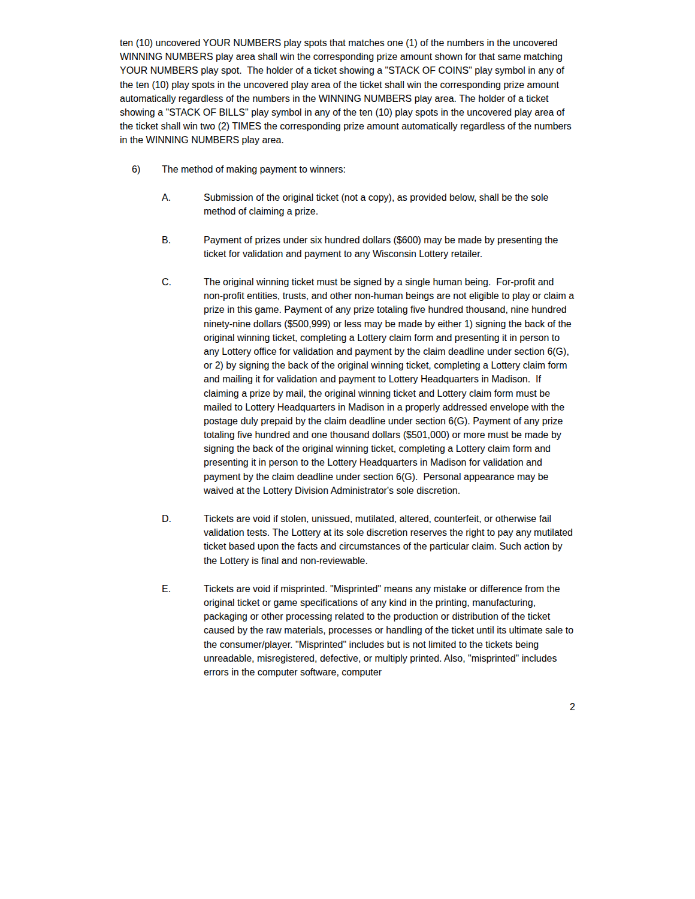ten (10) uncovered YOUR NUMBERS play spots that matches one (1) of the numbers in the uncovered WINNING NUMBERS play area shall win the corresponding prize amount shown for that same matching YOUR NUMBERS play spot. The holder of a ticket showing a "STACK OF COINS" play symbol in any of the ten (10) play spots in the uncovered play area of the ticket shall win the corresponding prize amount automatically regardless of the numbers in the WINNING NUMBERS play area. The holder of a ticket showing a "STACK OF BILLS" play symbol in any of the ten (10) play spots in the uncovered play area of the ticket shall win two (2) TIMES the corresponding prize amount automatically regardless of the numbers in the WINNING NUMBERS play area.
6)
The method of making payment to winners:
A.
Submission of the original ticket (not a copy), as provided below, shall be the sole method of claiming a prize.
B.
Payment of prizes under six hundred dollars ($600) may be made by presenting the ticket for validation and payment to any Wisconsin Lottery retailer.
C.
The original winning ticket must be signed by a single human being. For-profit and non-profit entities, trusts, and other non-human beings are not eligible to play or claim a prize in this game. Payment of any prize totaling five hundred thousand, nine hundred ninety-nine dollars ($500,999) or less may be made by either 1) signing the back of the original winning ticket, completing a Lottery claim form and presenting it in person to any Lottery office for validation and payment by the claim deadline under section 6(G), or 2) by signing the back of the original winning ticket, completing a Lottery claim form and mailing it for validation and payment to Lottery Headquarters in Madison. If claiming a prize by mail, the original winning ticket and Lottery claim form must be mailed to Lottery Headquarters in Madison in a properly addressed envelope with the postage duly prepaid by the claim deadline under section 6(G). Payment of any prize totaling five hundred and one thousand dollars ($501,000) or more must be made by signing the back of the original winning ticket, completing a Lottery claim form and presenting it in person to the Lottery Headquarters in Madison for validation and payment by the claim deadline under section 6(G). Personal appearance may be waived at the Lottery Division Administrator's sole discretion.
D.
Tickets are void if stolen, unissued, mutilated, altered, counterfeit, or otherwise fail validation tests. The Lottery at its sole discretion reserves the right to pay any mutilated ticket based upon the facts and circumstances of the particular claim. Such action by the Lottery is final and non-reviewable.
E.
Tickets are void if misprinted. "Misprinted" means any mistake or difference from the original ticket or game specifications of any kind in the printing, manufacturing, packaging or other processing related to the production or distribution of the ticket caused by the raw materials, processes or handling of the ticket until its ultimate sale to the consumer/player. "Misprinted" includes but is not limited to the tickets being unreadable, misregistered, defective, or multiply printed. Also, "misprinted" includes errors in the computer software, computer
2